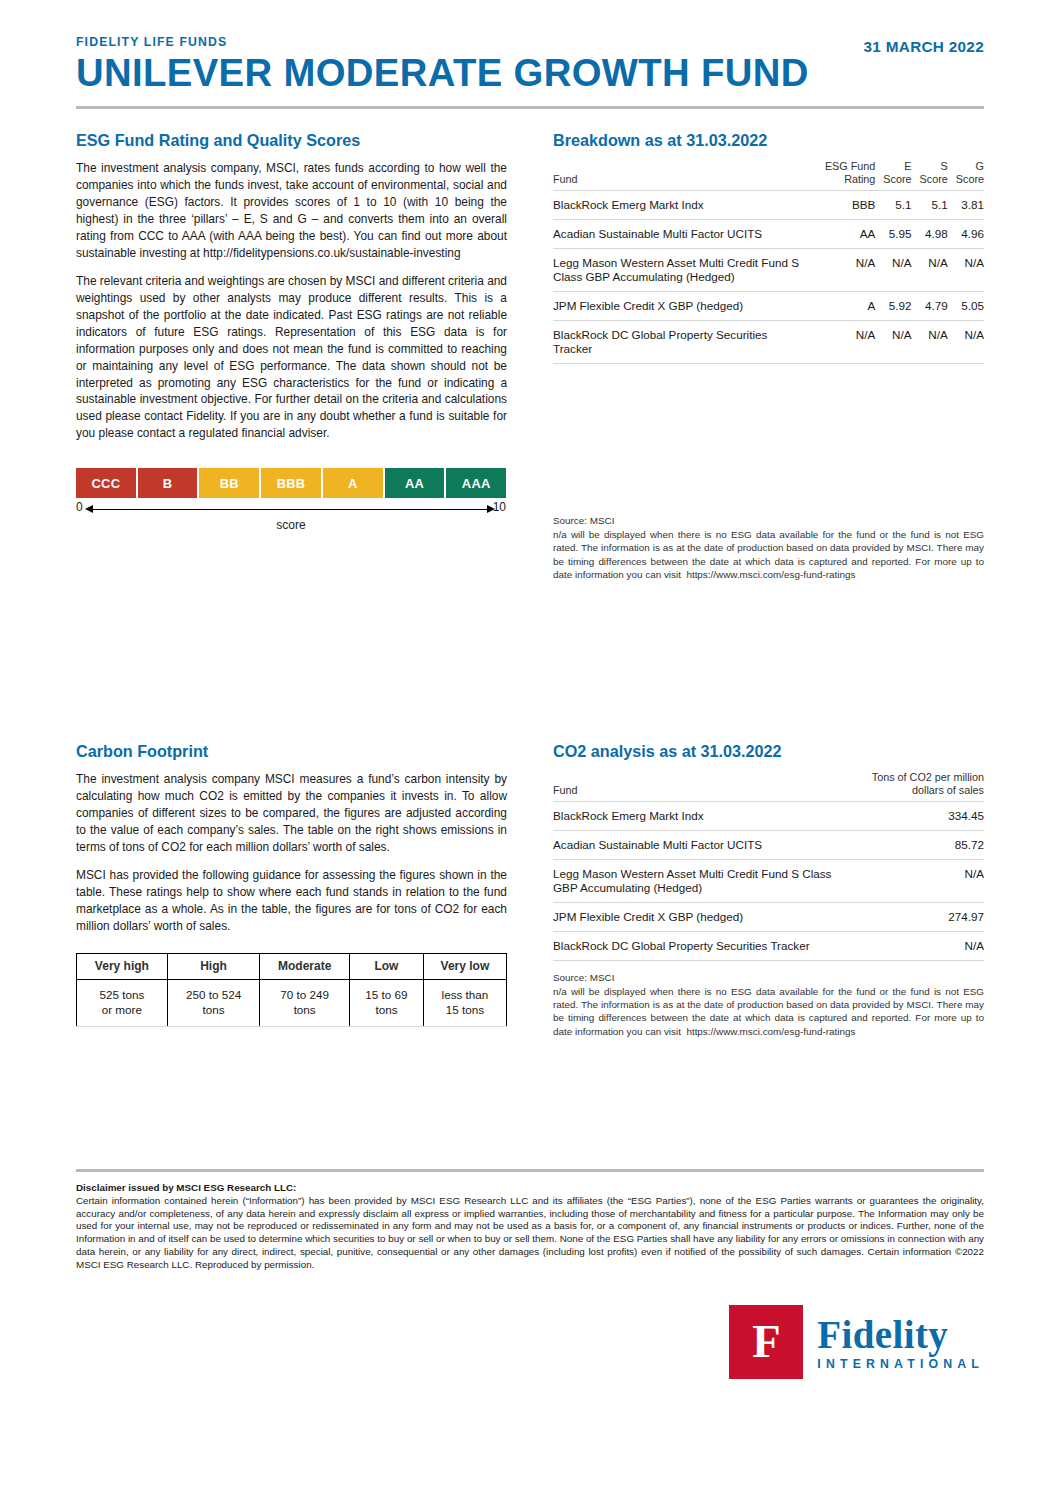Fidelity Life Funds
Unilever Moderate Growth Fund
31 MARCH 2022
ESG Fund Rating and Quality Scores
The investment analysis company, MSCI, rates funds according to how well the companies into which the funds invest, take account of environmental, social and governance (ESG) factors. It provides scores of 1 to 10 (with 10 being the highest) in the three ‘pillars’ – E, S and G – and converts them into an overall rating from CCC to AAA (with AAA being the best). You can find out more about sustainable investing at http://fidelitypensions.co.uk/sustainable-investing
The relevant criteria and weightings are chosen by MSCI and different criteria and weightings used by other analysts may produce different results. This is a snapshot of the portfolio at the date indicated. Past ESG ratings are not reliable indicators of future ESG ratings. Representation of this ESG data is for information purposes only and does not mean the fund is committed to reaching or maintaining any level of ESG performance. The data shown should not be interpreted as promoting any ESG characteristics for the fund or indicating a sustainable investment objective. For further detail on the criteria and calculations used please contact Fidelity. If you are in any doubt whether a fund is suitable for you please contact a regulated financial adviser.
CCC
B
BB
BBB
A
AA
AAA
0 10 score
Breakdown as at 31.03.2022
| Fund | ESG Fund Rating | E Score | S Score | G Score |
| --- | --- | --- | --- | --- |
| BlackRock Emerg Markt Indx | BBB | 5.1 | 5.1 | 3.81 |
| Acadian Sustainable Multi Factor UCITS | AA | 5.95 | 4.98 | 4.96 |
| Legg Mason Western Asset Multi Credit Fund S Class GBP Accumulating (Hedged) | N/A | N/A | N/A | N/A |
| JPM Flexible Credit X GBP (hedged) | A | 5.92 | 4.79 | 5.05 |
| BlackRock DC Global Property Securities Tracker | N/A | N/A | N/A | N/A |
Source: MSCI
n/a will be displayed when there is no ESG data available for the fund or the fund is not ESG rated. The information is as at the date of production based on data provided by MSCI. There may be timing differences between the date at which data is captured and reported. For more up to date information you can visit https://www.msci.com/esg-fund-ratings
Carbon Footprint
The investment analysis company MSCI measures a fund’s carbon intensity by calculating how much CO2 is emitted by the companies it invests in. To allow companies of different sizes to be compared, the figures are adjusted according to the value of each company’s sales. The table on the right shows emissions in terms of tons of CO2 for each million dollars’ worth of sales.
MSCI has provided the following guidance for assessing the figures shown in the table. These ratings help to show where each fund stands in relation to the fund marketplace as a whole. As in the table, the figures are for tons of CO2 for each million dollars’ worth of sales.
| Very high | High | Moderate | Low | Very low |
| --- | --- | --- | --- | --- |
| 525 tons or more | 250 to 524 tons | 70 to 249 tons | 15 to 69 tons | less than 15 tons |
CO2 analysis as at 31.03.2022
| Fund | Tons of CO2 per million dollars of sales |
| --- | --- |
| BlackRock Emerg Markt Indx | 334.45 |
| Acadian Sustainable Multi Factor UCITS | 85.72 |
| Legg Mason Western Asset Multi Credit Fund S Class GBP Accumulating (Hedged) | N/A |
| JPM Flexible Credit X GBP (hedged) | 274.97 |
| BlackRock DC Global Property Securities Tracker | N/A |
Source: MSCI
n/a will be displayed when there is no ESG data available for the fund or the fund is not ESG rated. The information is as at the date of production based on data provided by MSCI. There may be timing differences between the date at which data is captured and reported. For more up to date information you can visit https://www.msci.com/esg-fund-ratings
Disclaimer issued by MSCI ESG Research LLC:
Certain information contained herein (“Information”) has been provided by MSCI ESG Research LLC and its affiliates (the “ESG Parties”), none of the ESG Parties warrants or guarantees the originality, accuracy and/or completeness, of any data herein and expressly disclaim all express or implied warranties, including those of merchantability and fitness for a particular purpose. The Information may only be used for your internal use, may not be reproduced or redisseminated in any form and may not be used as a basis for, or a component of, any financial instruments or products or indices. Further, none of the Information in and of itself can be used to determine which securities to buy or sell or when to buy or sell them. None of the ESG Parties shall have any liability for any errors or omissions in connection with any data herein, or any liability for any direct, indirect, special, punitive, consequential or any other damages (including lost profits) even if notified of the possibility of such damages. Certain information ©2022 MSCI ESG Research LLC. Reproduced by permission.
F
Fidelity International